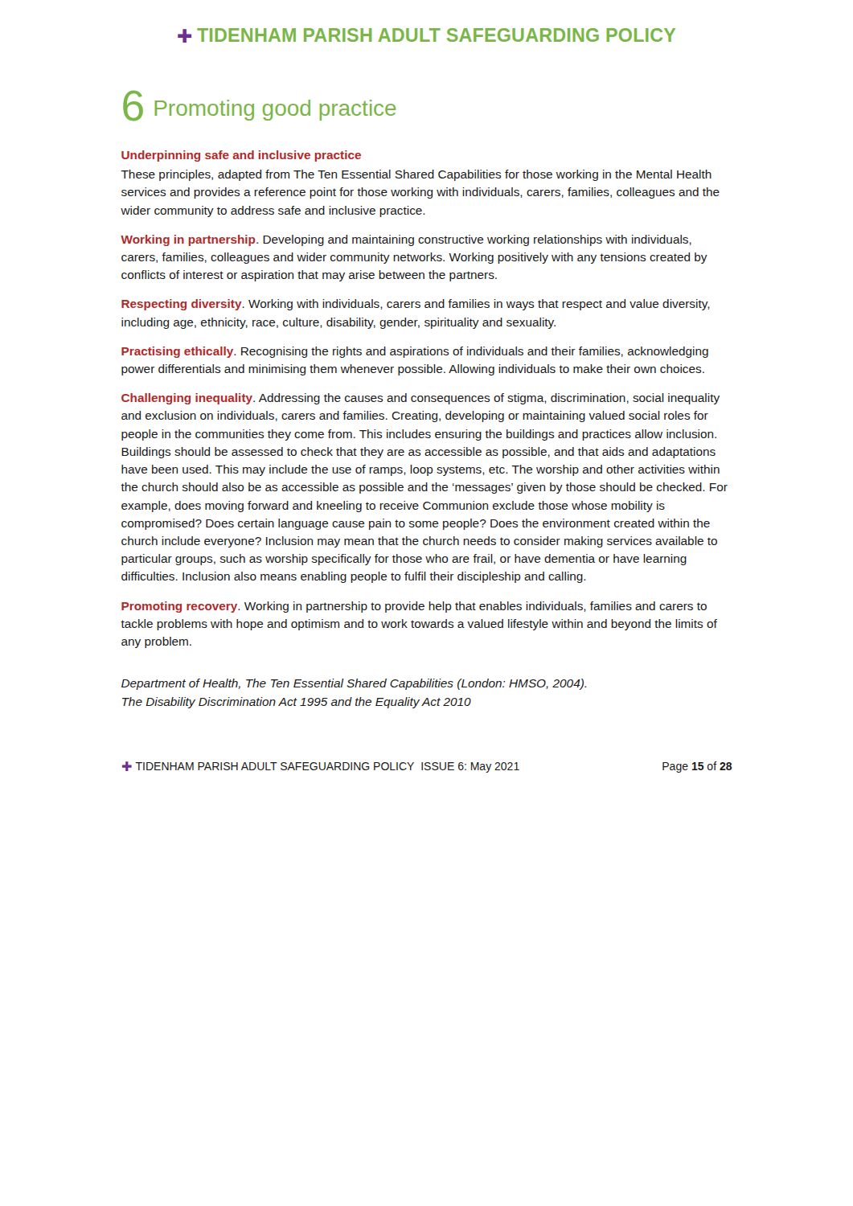✚TIDENHAM PARISH ADULT SAFEGUARDING POLICY
6 Promoting good practice
Underpinning safe and inclusive practice
These principles, adapted from The Ten Essential Shared Capabilities for those working in the Mental Health services and provides a reference point for those working with individuals, carers, families, colleagues and the wider community to address safe and inclusive practice.
Working in partnership. Developing and maintaining constructive working relationships with individuals, carers, families, colleagues and wider community networks. Working positively with any tensions created by conflicts of interest or aspiration that may arise between the partners.
Respecting diversity. Working with individuals, carers and families in ways that respect and value diversity, including age, ethnicity, race, culture, disability, gender, spirituality and sexuality.
Practising ethically. Recognising the rights and aspirations of individuals and their families, acknowledging power differentials and minimising them whenever possible. Allowing individuals to make their own choices.
Challenging inequality. Addressing the causes and consequences of stigma, discrimination, social inequality and exclusion on individuals, carers and families. Creating, developing or maintaining valued social roles for people in the communities they come from. This includes ensuring the buildings and practices allow inclusion. Buildings should be assessed to check that they are as accessible as possible, and that aids and adaptations have been used. This may include the use of ramps, loop systems, etc. The worship and other activities within the church should also be as accessible as possible and the ‘messages’ given by those should be checked. For example, does moving forward and kneeling to receive Communion exclude those whose mobility is compromised? Does certain language cause pain to some people? Does the environment created within the church include everyone? Inclusion may mean that the church needs to consider making services available to particular groups, such as worship specifically for those who are frail, or have dementia or have learning difficulties. Inclusion also means enabling people to fulfil their discipleship and calling.
Promoting recovery. Working in partnership to provide help that enables individuals, families and carers to tackle problems with hope and optimism and to work towards a valued lifestyle within and beyond the limits of any problem.
Department of Health, The Ten Essential Shared Capabilities (London: HMSO, 2004).
The Disability Discrimination Act 1995 and the Equality Act 2010
✚TIDENHAM PARISH ADULT SAFEGUARDING POLICY ISSUE 6: May 2021 Page 15 of 28